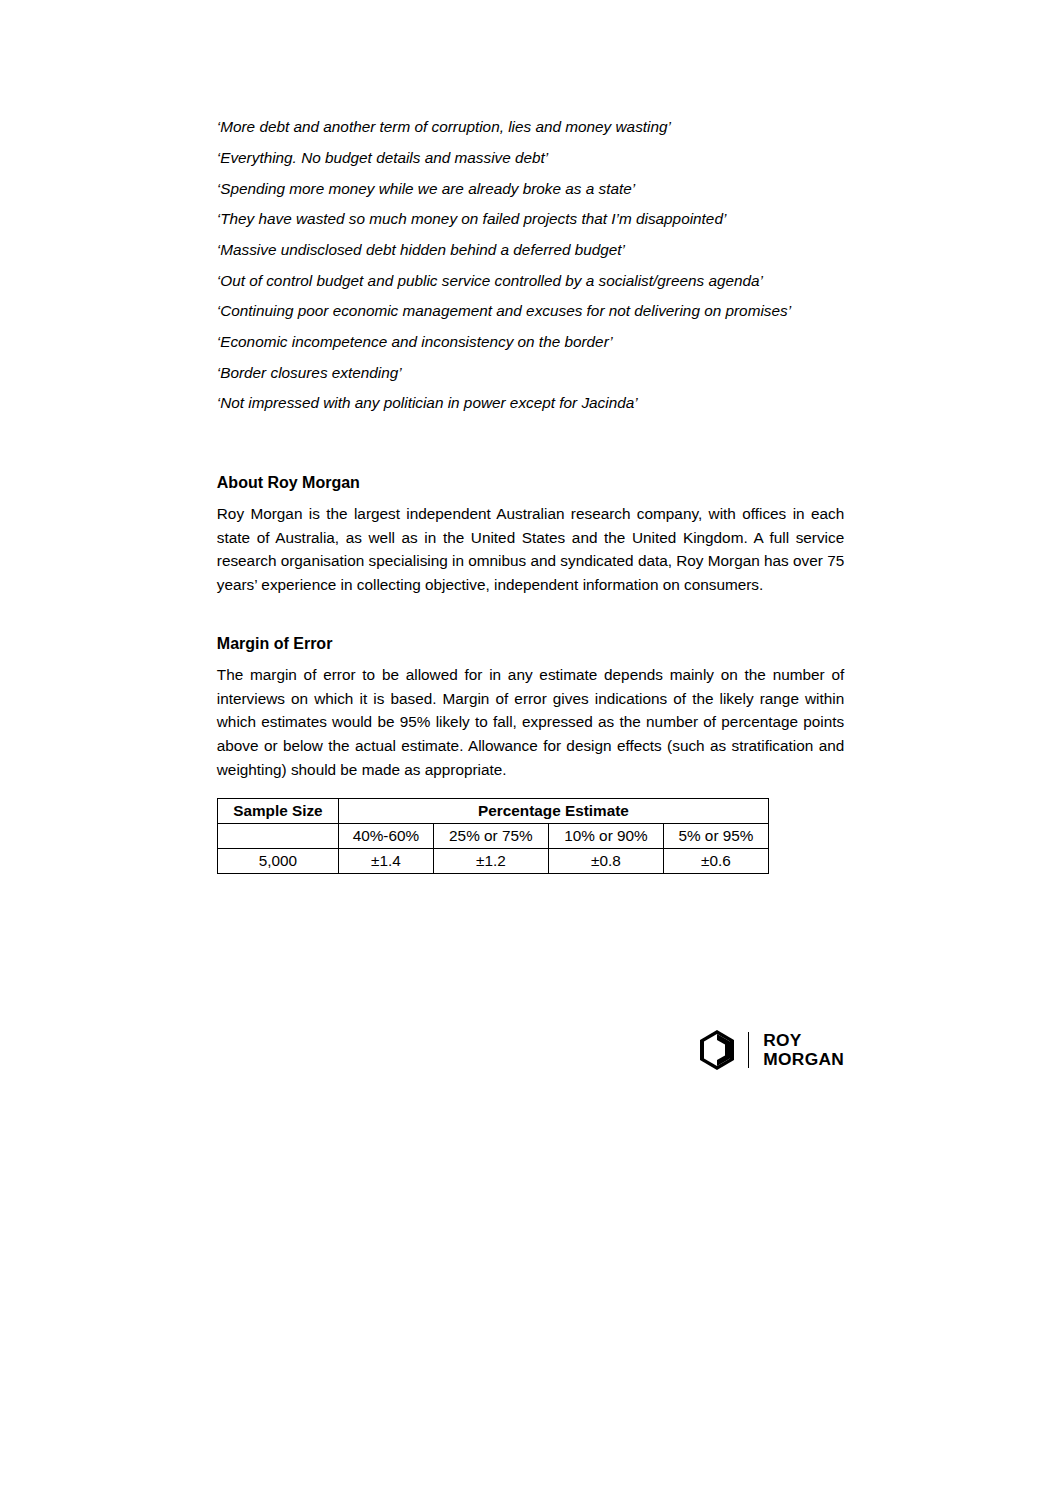‘More debt and another term of corruption, lies and money wasting’
‘Everything. No budget details and massive debt’
‘Spending more money while we are already broke as a state’
‘They have wasted so much money on failed projects that I’m disappointed’
‘Massive undisclosed debt hidden behind a deferred budget’
‘Out of control budget and public service controlled by a socialist/greens agenda’
‘Continuing poor economic management and excuses for not delivering on promises’
‘Economic incompetence and inconsistency on the border’
‘Border closures extending’
‘Not impressed with any politician in power except for Jacinda’
About Roy Morgan
Roy Morgan is the largest independent Australian research company, with offices in each state of Australia, as well as in the United States and the United Kingdom. A full service research organisation specialising in omnibus and syndicated data, Roy Morgan has over 75 years’ experience in collecting objective, independent information on consumers.
Margin of Error
The margin of error to be allowed for in any estimate depends mainly on the number of interviews on which it is based. Margin of error gives indications of the likely range within which estimates would be 95% likely to fall, expressed as the number of percentage points above or below the actual estimate. Allowance for design effects (such as stratification and weighting) should be made as appropriate.
| Sample Size | Percentage Estimate |
| --- | --- |
| | 40%-60% | 25% or 75% | 10% or 90% | 5% or 95% |
| 5,000 | ±1.4 | ±1.2 | ±0.8 | ±0.6 |
ROY
MORGAN